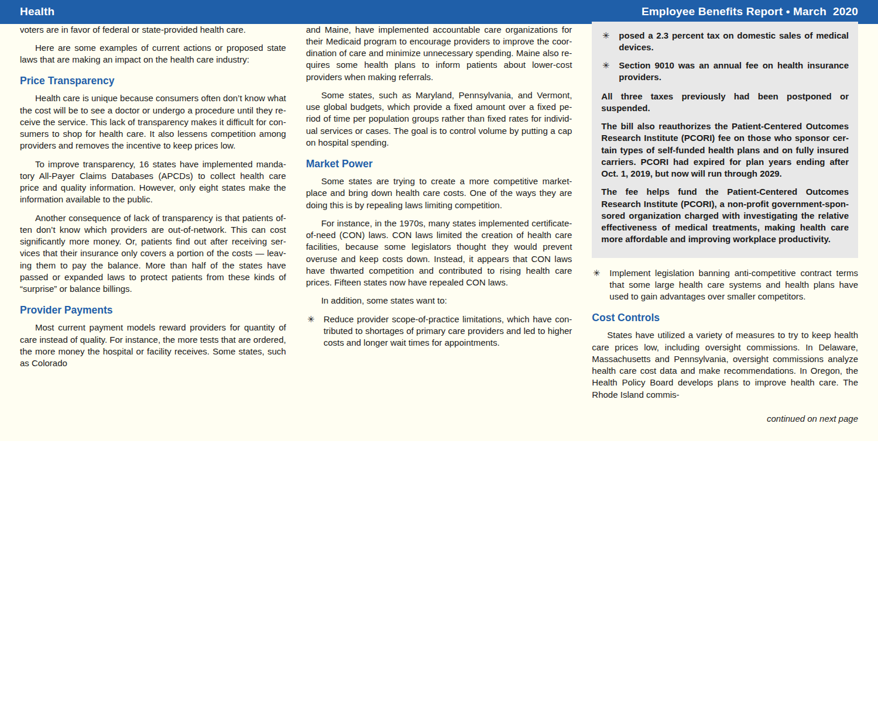Health
Employee Benefits Report • March 2020
voters are in favor of federal or state-provided health care.
Here are some examples of current actions or proposed state laws that are making an impact on the health care industry:
Price Transparency
Health care is unique because consumers often don’t know what the cost will be to see a doctor or undergo a procedure until they receive the service. This lack of transparency makes it difficult for consumers to shop for health care. It also lessens competition among providers and removes the incentive to keep prices low.
To improve transparency, 16 states have implemented mandatory All-Payer Claims Databases (APCDs) to collect health care price and quality information. However, only eight states make the information available to the public.
Another consequence of lack of transparency is that patients often don’t know which providers are out-of-network. This can cost significantly more money. Or, patients find out after receiving services that their insurance only covers a portion of the costs — leaving them to pay the balance. More than half of the states have passed or expanded laws to protect patients from these kinds of “surprise” or balance billings.
Provider Payments
Most current payment models reward providers for quantity of care instead of quality. For instance, the more tests that are ordered, the more money the hospital or facility receives. Some states, such as Colorado
and Maine, have implemented accountable care organizations for their Medicaid program to encourage providers to improve the coordination of care and minimize unnecessary spending. Maine also requires some health plans to inform patients about lower-cost providers when making referrals.
Some states, such as Maryland, Pennsylvania, and Vermont, use global budgets, which provide a fixed amount over a fixed period of time per population groups rather than fixed rates for individual services or cases. The goal is to control volume by putting a cap on hospital spending.
Market Power
Some states are trying to create a more competitive marketplace and bring down health care costs. One of the ways they are doing this is by repealing laws limiting competition.
For instance, in the 1970s, many states implemented certificate-of-need (CON) laws. CON laws limited the creation of health care facilities, because some legislators thought they would prevent overuse and keep costs down. Instead, it appears that CON laws have thwarted competition and contributed to rising health care prices. Fifteen states now have repealed CON laws.
In addition, some states want to:
Reduce provider scope-of-practice limitations, which have contributed to shortages of primary care providers and led to higher costs and longer wait times for appointments.
posed a 2.3 percent tax on domestic sales of medical devices.
Section 9010 was an annual fee on health insurance providers.
All three taxes previously had been postponed or suspended.
The bill also reauthorizes the Patient-Centered Outcomes Research Institute (PCORI) fee on those who sponsor certain types of self-funded health plans and on fully insured carriers. PCORI had expired for plan years ending after Oct. 1, 2019, but now will run through 2029.
The fee helps fund the Patient-Centered Outcomes Research Institute (PCORI), a non-profit government-sponsored organization charged with investigating the relative effectiveness of medical treatments, making health care more affordable and improving workplace productivity.
Implement legislation banning anti-competitive contract terms that some large health care systems and health plans have used to gain advantages over smaller competitors.
Cost Controls
States have utilized a variety of measures to try to keep health care prices low, including oversight commissions. In Delaware, Massachusetts and Pennsylvania, oversight commissions analyze health care cost data and make recommendations. In Oregon, the Health Policy Board develops plans to improve health care. The Rhode Island commis-
continued on next page